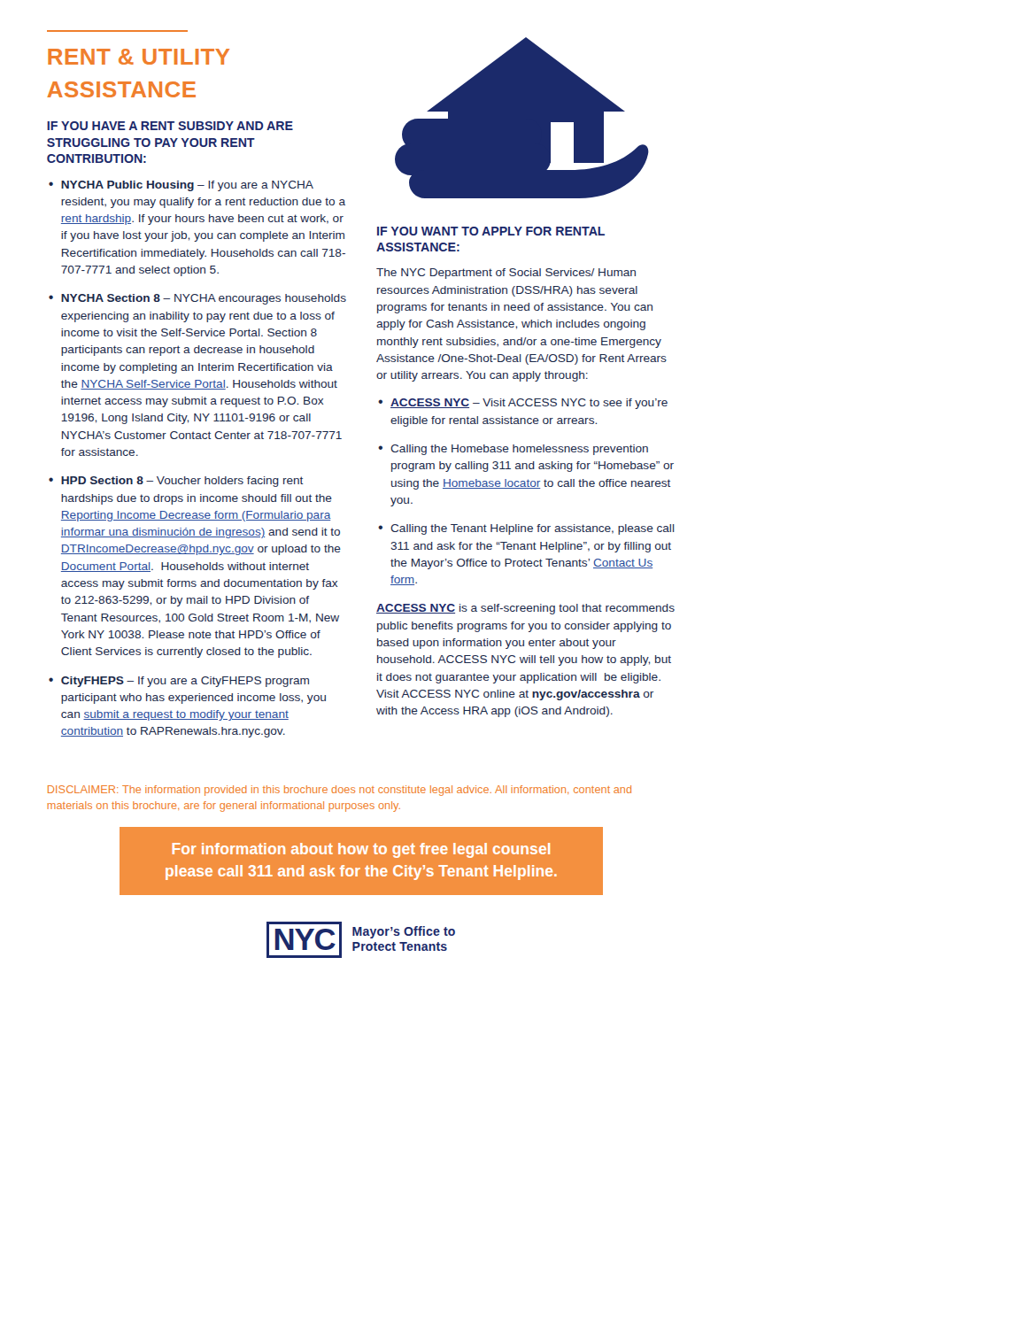Rent & Utility Assistance
If you have a rent subsidy and are struggling to pay your rent contribution:
NYCHA Public Housing – If you are a NYCHA resident, you may qualify for a rent reduction due to a rent hardship. If your hours have been cut at work, or if you have lost your job, you can complete an Interim Recertification immediately. Households can call 718-707-7771 and select option 5.
NYCHA Section 8 – NYCHA encourages households experiencing an inability to pay rent due to a loss of income to visit the Self-Service Portal. Section 8 participants can report a decrease in household income by completing an Interim Recertification via the NYCHA Self-Service Portal. Households without internet access may submit a request to P.O. Box 19196, Long Island City, NY 11101-9196 or call NYCHA’s Customer Contact Center at 718-707-7771 for assistance.
HPD Section 8 – Voucher holders facing rent hardships due to drops in income should fill out the Reporting Income Decrease form (Formulario para informar una disminución de ingresos) and send it to DTRIncomeDecrease@hpd.nyc.gov or upload to the Document Portal. Households without internet access may submit forms and documentation by fax to 212-863-5299, or by mail to HPD Division of Tenant Resources, 100 Gold Street Room 1-M, New York NY 10038. Please note that HPD’s Office of Client Services is currently closed to the public.
CityFHEPS – If you are a CityFHEPS program participant who has experienced income loss, you can submit a request to modify your tenant contribution to RAPRenewals.hra.nyc.gov.
If you want to apply for rental assistance:
The NYC Department of Social Services/ Human resources Administration (DSS/HRA) has several programs for tenants in need of assistance. You can apply for Cash Assistance, which includes ongoing monthly rent subsidies, and/or a one-time Emergency Assistance /One-Shot-Deal (EA/OSD) for Rent Arrears or utility arrears. You can apply through:
ACCESS NYC – Visit ACCESS NYC to see if you’re eligible for rental assistance or arrears.
Calling the Homebase homelessness prevention program by calling 311 and asking for “Homebase” or using the Homebase locator to call the office nearest you.
Calling the Tenant Helpline for assistance, please call 311 and ask for the “Tenant Helpline”, or by filling out the Mayor’s Office to Protect Tenants’ Contact Us form.
ACCESS NYC is a self-screening tool that recommends public benefits programs for you to consider applying to based upon information you enter about your household. ACCESS NYC will tell you how to apply, but it does not guarantee your application will be eligible. Visit ACCESS NYC online at nyc.gov/accesshra or with the Access HRA app (iOS and Android).
DISCLAIMER: The information provided in this brochure does not constitute legal advice. All information, content and materials on this brochure, are for general informational purposes only.
For information about how to get free legal counsel
please call 311 and ask for the City’s Tenant Helpline.
NYC
Mayor’s Office to
Protect Tenants